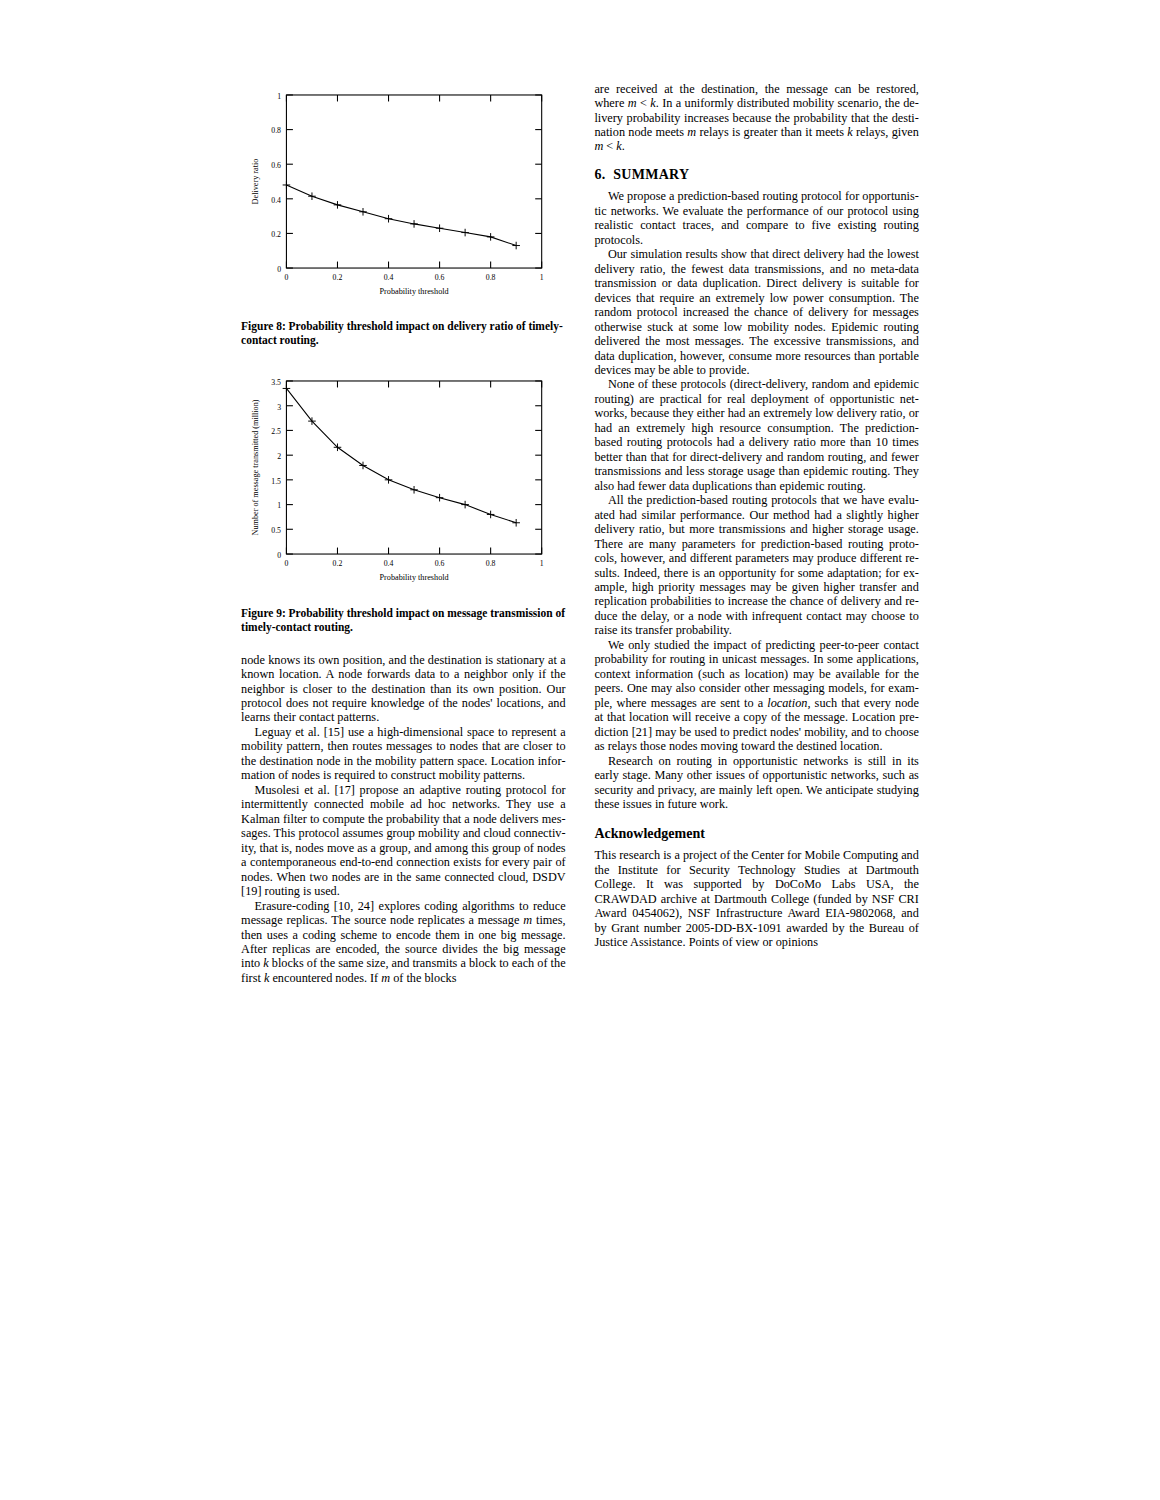1 0.8 0.6 0.4 0.2 0 0 0.2 0.4 0.6 0.8 1 Probability threshold Delivery ratio
Figure 8: Probability threshold impact on delivery ratio of timely-contact routing.
3.5 3 2.5 2 1.5 1 0.5 0 0 0.2 0.4 0.6 0.8 1 Probability threshold Number of message transmitted (million)
Figure 9: Probability threshold impact on message transmission of timely-contact routing.
node knows its own position, and the destination is stationary at a known location. A node forwards data to a neighbor only if the neighbor is closer to the destination than its own position. Our protocol does not require knowledge of the nodes' locations, and learns their contact patterns.
Leguay et al. [15] use a high-dimensional space to represent a mobility pattern, then routes messages to nodes that are closer to the destination node in the mobility pattern space. Location information of nodes is required to construct mobility patterns.
Musolesi et al. [17] propose an adaptive routing protocol for intermittently connected mobile ad hoc networks. They use a Kalman filter to compute the probability that a node delivers messages. This protocol assumes group mobility and cloud connectivity, that is, nodes move as a group, and among this group of nodes a contemporaneous end-to-end connection exists for every pair of nodes. When two nodes are in the same connected cloud, DSDV [19] routing is used.
Erasure-coding [10, 24] explores coding algorithms to reduce message replicas. The source node replicates a message m times, then uses a coding scheme to encode them in one big message. After replicas are encoded, the source divides the big message into k blocks of the same size, and transmits a block to each of the first k encountered nodes. If m of the blocks
are received at the destination, the message can be restored, where m < k. In a uniformly distributed mobility scenario, the delivery probability increases because the probability that the destination node meets m relays is greater than it meets k relays, given m < k.
6. SUMMARY
We propose a prediction-based routing protocol for opportunistic networks. We evaluate the performance of our protocol using realistic contact traces, and compare to five existing routing protocols.
Our simulation results show that direct delivery had the lowest delivery ratio, the fewest data transmissions, and no meta-data transmission or data duplication. Direct delivery is suitable for devices that require an extremely low power consumption. The random protocol increased the chance of delivery for messages otherwise stuck at some low mobility nodes. Epidemic routing delivered the most messages. The excessive transmissions, and data duplication, however, consume more resources than portable devices may be able to provide.
None of these protocols (direct-delivery, random and epidemic routing) are practical for real deployment of opportunistic networks, because they either had an extremely low delivery ratio, or had an extremely high resource consumption. The prediction-based routing protocols had a delivery ratio more than 10 times better than that for direct-delivery and random routing, and fewer transmissions and less storage usage than epidemic routing. They also had fewer data duplications than epidemic routing.
All the prediction-based routing protocols that we have evaluated had similar performance. Our method had a slightly higher delivery ratio, but more transmissions and higher storage usage. There are many parameters for prediction-based routing protocols, however, and different parameters may produce different results. Indeed, there is an opportunity for some adaptation; for example, high priority messages may be given higher transfer and replication probabilities to increase the chance of delivery and reduce the delay, or a node with infrequent contact may choose to raise its transfer probability.
We only studied the impact of predicting peer-to-peer contact probability for routing in unicast messages. In some applications, context information (such as location) may be available for the peers. One may also consider other messaging models, for example, where messages are sent to a location, such that every node at that location will receive a copy of the message. Location prediction [21] may be used to predict nodes' mobility, and to choose as relays those nodes moving toward the destined location.
Research on routing in opportunistic networks is still in its early stage. Many other issues of opportunistic networks, such as security and privacy, are mainly left open. We anticipate studying these issues in future work.
Acknowledgement
This research is a project of the Center for Mobile Computing and the Institute for Security Technology Studies at Dartmouth College. It was supported by DoCoMo Labs USA, the CRAWDAD archive at Dartmouth College (funded by NSF CRI Award 0454062), NSF Infrastructure Award EIA-9802068, and by Grant number 2005-DD-BX-1091 awarded by the Bureau of Justice Assistance. Points of view or opinions